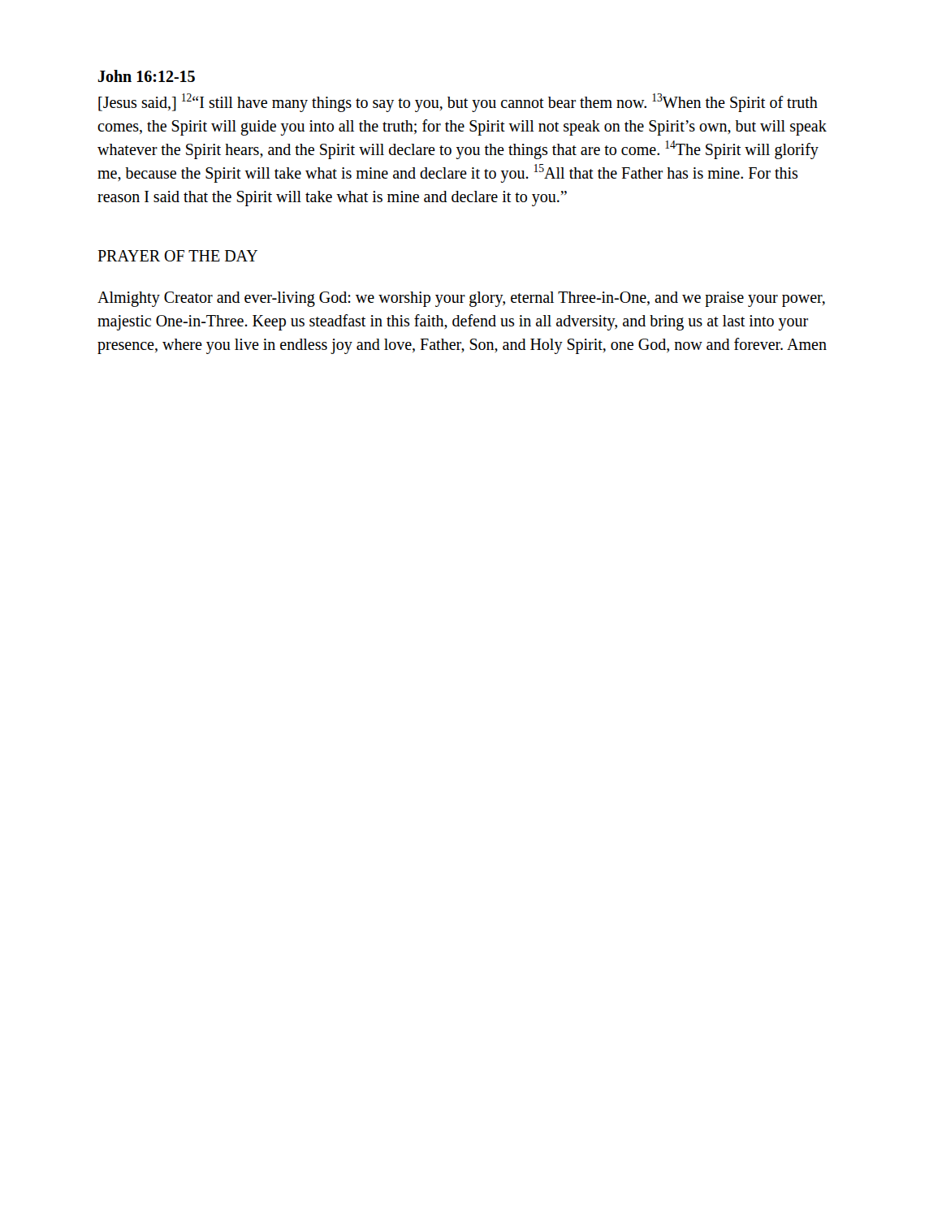John 16:12-15
[Jesus said,] 12“I still have many things to say to you, but you cannot bear them now. 13When the Spirit of truth comes, the Spirit will guide you into all the truth; for the Spirit will not speak on the Spirit’s own, but will speak whatever the Spirit hears, and the Spirit will declare to you the things that are to come. 14The Spirit will glorify me, because the Spirit will take what is mine and declare it to you. 15All that the Father has is mine. For this reason I said that the Spirit will take what is mine and declare it to you.”
PRAYER OF THE DAY
Almighty Creator and ever-living God: we worship your glory, eternal Three-in-One, and we praise your power, majestic One-in-Three. Keep us steadfast in this faith, defend us in all adversity, and bring us at last into your presence, where you live in endless joy and love, Father, Son, and Holy Spirit, one God, now and forever. Amen